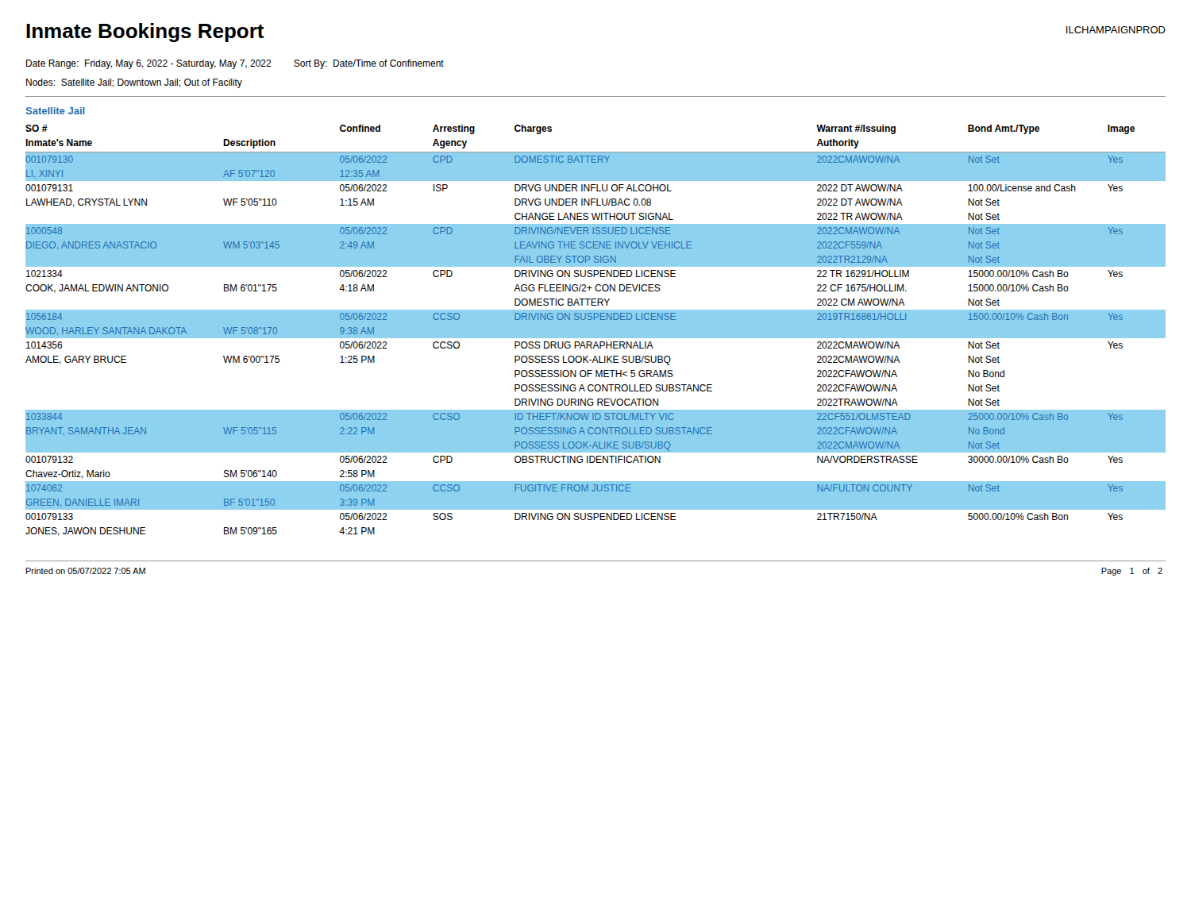ILCHAMPAIGNPROD
Inmate Bookings Report
Date Range: Friday, May 6, 2022 - Saturday, May 7, 2022 Sort By: Date/Time of Confinement
Nodes: Satellite Jail; Downtown Jail; Out of Facility
Satellite Jail
| SO # | | Confined | Arresting | Charges | Warrant #/Issuing | Bond Amt./Type | Image |
| --- | --- | --- | --- | --- | --- | --- | --- |
| Inmate's Name | Description | | Agency | | Authority | | |
| 001079130 | | 05/06/2022 | CPD | DOMESTIC BATTERY | 2022CMAWOW/NA | Not Set | Yes |
| LI, XINYI | AF 5'07"120 | 12:35 AM | | | | | |
| 001079131 | | 05/06/2022 | ISP | DRVG UNDER INFLU OF ALCOHOL | 2022 DT AWOW/NA | 100.00/License and Cash | Yes |
| LAWHEAD, CRYSTAL LYNN | WF 5'05"110 | 1:15 AM | | DRVG UNDER INFLU/BAC 0.08 | 2022 DT AWOW/NA | Not Set | |
| | | | | CHANGE LANES WITHOUT SIGNAL | 2022 TR AWOW/NA | Not Set | |
| 1000548 | | 05/06/2022 | CPD | DRIVING/NEVER ISSUED LICENSE | 2022CMAWOW/NA | Not Set | Yes |
| DIEGO, ANDRES ANASTACIO | WM 5'03"145 | 2:49 AM | | LEAVING THE SCENE INVOLV VEHICLE | 2022CF559/NA | Not Set | |
| | | | | FAIL OBEY STOP SIGN | 2022TR2129/NA | Not Set | |
| 1021334 | | 05/06/2022 | CPD | DRIVING ON SUSPENDED LICENSE | 22 TR 16291/HOLLIM | 15000.00/10% Cash Bo | Yes |
| COOK, JAMAL EDWIN ANTONIO | BM 6'01"175 | 4:18 AM | | AGG FLEEING/2+ CON DEVICES | 22 CF 1675/HOLLIM. | 15000.00/10% Cash Bo | |
| | | | | DOMESTIC BATTERY | 2022 CM AWOW/NA | Not Set | |
| 1056184 | | 05/06/2022 | CCSO | DRIVING ON SUSPENDED LICENSE | 2019TR16861/HOLLI | 1500.00/10% Cash Bon | Yes |
| WOOD, HARLEY SANTANA DAKOTA | WF 5'08"170 | 9:38 AM | | | | | |
| 1014356 | | 05/06/2022 | CCSO | POSS DRUG PARAPHERNALIA | 2022CMAWOW/NA | Not Set | Yes |
| AMOLE, GARY BRUCE | WM 6'00"175 | 1:25 PM | | POSSESS LOOK-ALIKE SUB/SUBQ | 2022CMAWOW/NA | Not Set | |
| | | | | POSSESSION OF METH< 5 GRAMS | 2022CFAWOW/NA | No Bond | |
| | | | | POSSESSING A CONTROLLED SUBSTANCE | 2022CFAWOW/NA | Not Set | |
| | | | | DRIVING DURING REVOCATION | 2022TRAWOW/NA | Not Set | |
| 1033844 | | 05/06/2022 | CCSO | ID THEFT/KNOW ID STOL/MLTY VIC | 22CF551/OLMSTEAD | 25000.00/10% Cash Bo | Yes |
| BRYANT, SAMANTHA JEAN | WF 5'05"115 | 2:22 PM | | POSSESSING A CONTROLLED SUBSTANCE | 2022CFAWOW/NA | No Bond | |
| | | | | POSSESS LOOK-ALIKE SUB/SUBQ | 2022CMAWOW/NA | Not Set | |
| 001079132 | | 05/06/2022 | CPD | OBSTRUCTING IDENTIFICATION | NA/VORDERSTRASSE | 30000.00/10% Cash Bo | Yes |
| Chavez-Ortiz, Mario | SM 5'06"140 | 2:58 PM | | | | | |
| 1074062 | | 05/06/2022 | CCSO | FUGITIVE FROM JUSTICE | NA/FULTON COUNTY | Not Set | Yes |
| GREEN, DANIELLE IMARI | BF 5'01"150 | 3:39 PM | | | | | |
| 001079133 | | 05/06/2022 | SOS | DRIVING ON SUSPENDED LICENSE | 21TR7150/NA | 5000.00/10% Cash Bon | Yes |
| JONES, JAWON DESHUNE | BM 5'09"165 | 4:21 PM | | | | | |
Printed on 05/07/2022 7:05 AM Page 1 of 2